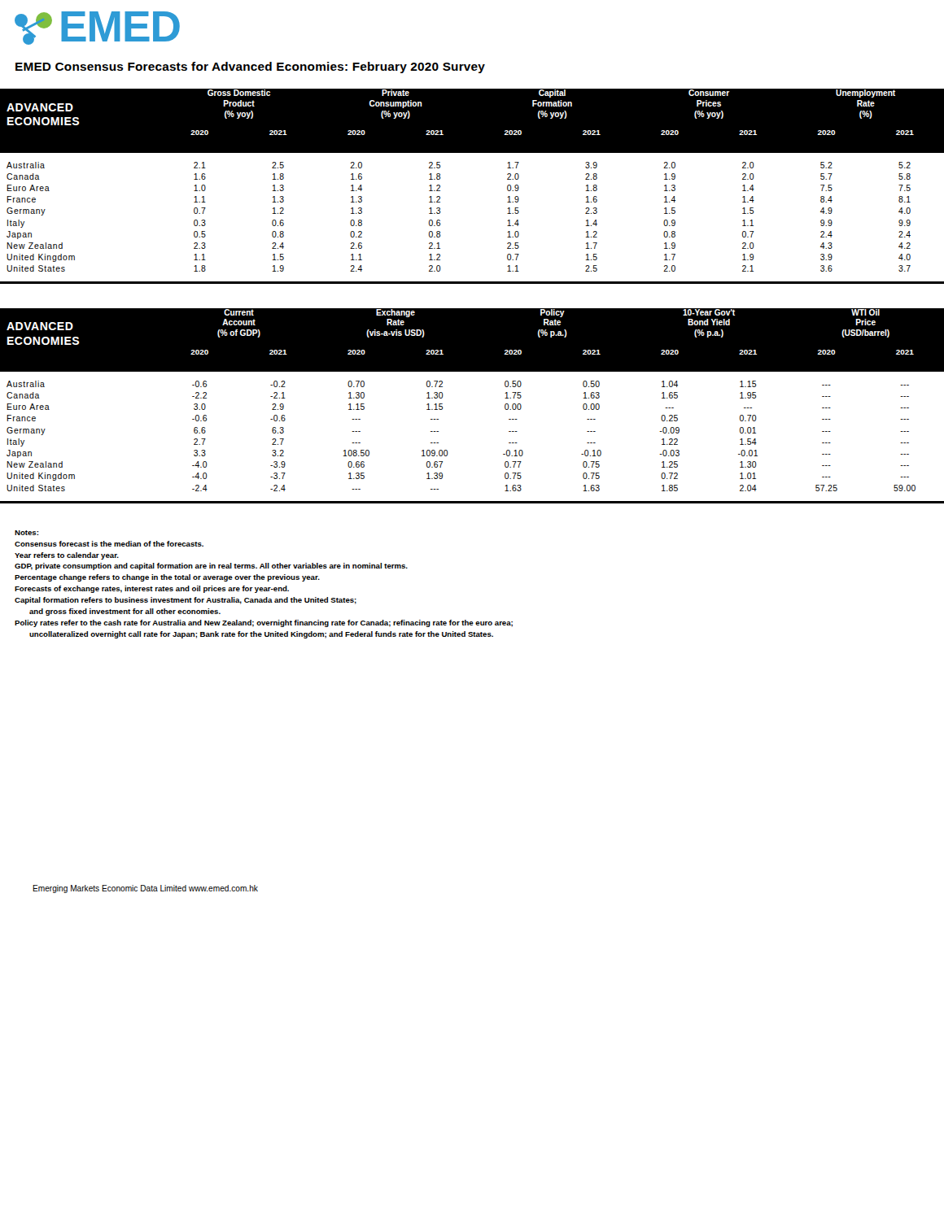EMED
EMED Consensus Forecasts for Advanced Economies: February 2020 Survey
| ADVANCED ECONOMIES | Gross Domestic Product (% yoy) | Private Consumption (% yoy) | Capital Formation (% yoy) | Consumer Prices (% yoy) | Unemployment Rate (%) |
| --- | --- | --- | --- | --- | --- |
| 2020 | 2021 | 2020 | 2021 | 2020 | 2021 | 2020 | 2021 | 2020 | 2021 |
| Australia | 2.1 | 2.5 | 2.0 | 2.5 | 1.7 | 3.9 | 2.0 | 2.0 | 5.2 | 5.2 |
| Canada | 1.6 | 1.8 | 1.6 | 1.8 | 2.0 | 2.8 | 1.9 | 2.0 | 5.7 | 5.8 |
| Euro Area | 1.0 | 1.3 | 1.4 | 1.2 | 0.9 | 1.8 | 1.3 | 1.4 | 7.5 | 7.5 |
| France | 1.1 | 1.3 | 1.3 | 1.2 | 1.9 | 1.6 | 1.4 | 1.4 | 8.4 | 8.1 |
| Germany | 0.7 | 1.2 | 1.3 | 1.3 | 1.5 | 2.3 | 1.5 | 1.5 | 4.9 | 4.0 |
| Italy | 0.3 | 0.6 | 0.8 | 0.6 | 1.4 | 1.4 | 0.9 | 1.1 | 9.9 | 9.9 |
| Japan | 0.5 | 0.8 | 0.2 | 0.8 | 1.0 | 1.2 | 0.8 | 0.7 | 2.4 | 2.4 |
| New Zealand | 2.3 | 2.4 | 2.6 | 2.1 | 2.5 | 1.7 | 1.9 | 2.0 | 4.3 | 4.2 |
| United Kingdom | 1.1 | 1.5 | 1.1 | 1.2 | 0.7 | 1.5 | 1.7 | 1.9 | 3.9 | 4.0 |
| United States | 1.8 | 1.9 | 2.4 | 2.0 | 1.1 | 2.5 | 2.0 | 2.1 | 3.6 | 3.7 |
| ADVANCED ECONOMIES | Current Account (% of GDP) | Exchange Rate (vis-a-vis USD) | Policy Rate (% p.a.) | 10-Year Gov't Bond Yield (% p.a.) | WTI Oil Price (USD/barrel) |
| --- | --- | --- | --- | --- | --- |
| 2020 | 2021 | 2020 | 2021 | 2020 | 2021 | 2020 | 2021 | 2020 | 2021 |
| Australia | -0.6 | -0.2 | 0.70 | 0.72 | 0.50 | 0.50 | 1.04 | 1.15 | --- | --- |
| Canada | -2.2 | -2.1 | 1.30 | 1.30 | 1.75 | 1.63 | 1.65 | 1.95 | --- | --- |
| Euro Area | 3.0 | 2.9 | 1.15 | 1.15 | 0.00 | 0.00 | --- | --- | --- | --- |
| France | -0.6 | -0.6 | --- | --- | --- | --- | 0.25 | 0.70 | --- | --- |
| Germany | 6.6 | 6.3 | --- | --- | --- | --- | -0.09 | 0.01 | --- | --- |
| Italy | 2.7 | 2.7 | --- | --- | --- | --- | 1.22 | 1.54 | --- | --- |
| Japan | 3.3 | 3.2 | 108.50 | 109.00 | -0.10 | -0.10 | -0.03 | -0.01 | --- | --- |
| New Zealand | -4.0 | -3.9 | 0.66 | 0.67 | 0.77 | 0.75 | 1.25 | 1.30 | --- | --- |
| United Kingdom | -4.0 | -3.7 | 1.35 | 1.39 | 0.75 | 0.75 | 0.72 | 1.01 | --- | --- |
| United States | -2.4 | -2.4 | --- | --- | 1.63 | 1.63 | 1.85 | 2.04 | 57.25 | 59.00 |
Notes:
Consensus forecast is the median of the forecasts.
Year refers to calendar year.
GDP, private consumption and capital formation are in real terms. All other variables are in nominal terms.
Percentage change refers to change in the total or average over the previous year.
Forecasts of exchange rates, interest rates and oil prices are for year-end.
Capital formation refers to business investment for Australia, Canada and the United States;
and gross fixed investment for all other economies.
Policy rates refer to the cash rate for Australia and New Zealand; overnight financing rate for Canada; refinacing rate for the euro area;
uncollateralized overnight call rate for Japan; Bank rate for the United Kingdom; and Federal funds rate for the United States.
Emerging Markets Economic Data Limited www.emed.com.hk